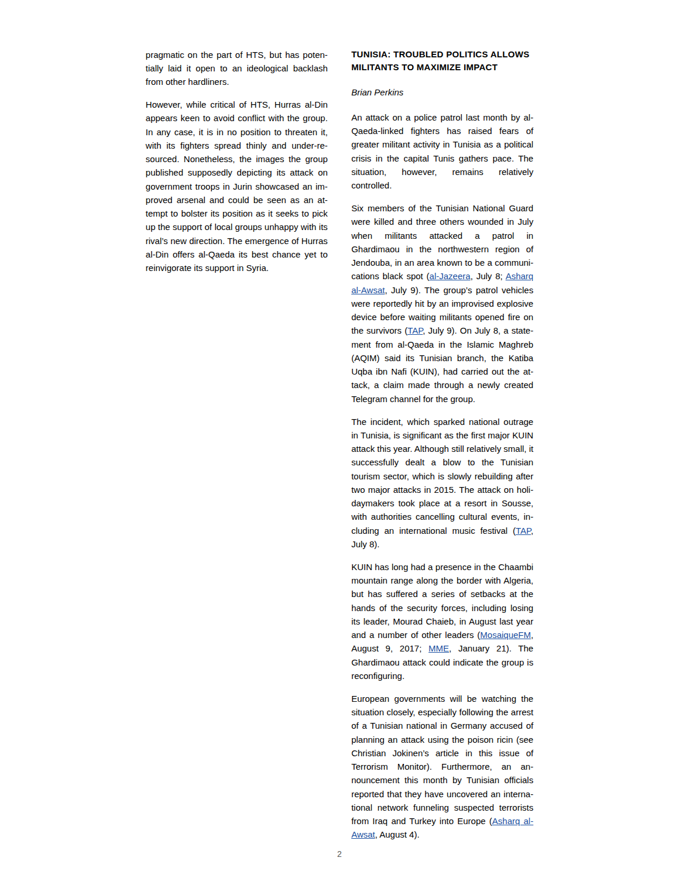pragmatic on the part of HTS, but has potentially laid it open to an ideological backlash from other hardliners.
However, while critical of HTS, Hurras al-Din appears keen to avoid conflict with the group. In any case, it is in no position to threaten it, with its fighters spread thinly and under-resourced. Nonetheless, the images the group published supposedly depicting its attack on government troops in Jurin showcased an improved arsenal and could be seen as an attempt to bolster its position as it seeks to pick up the support of local groups unhappy with its rival’s new direction. The emergence of Hurras al-Din offers al-Qaeda its best chance yet to reinvigorate its support in Syria.
Tunisia: Troubled Politics Allows Militants to Maximize Impact
Brian Perkins
An attack on a police patrol last month by al-Qaeda-linked fighters has raised fears of greater militant activity in Tunisia as a political crisis in the capital Tunis gathers pace. The situation, however, remains relatively controlled.
Six members of the Tunisian National Guard were killed and three others wounded in July when militants attacked a patrol in Ghardimaou in the northwestern region of Jendouba, in an area known to be a communications black spot (al-Jazeera, July 8; Asharq al-Awsat, July 9). The group’s patrol vehicles were reportedly hit by an improvised explosive device before waiting militants opened fire on the survivors (TAP, July 9). On July 8, a statement from al-Qaeda in the Islamic Maghreb (AQIM) said its Tunisian branch, the Katiba Uqba ibn Nafi (KUIN), had carried out the attack, a claim made through a newly created Telegram channel for the group.
The incident, which sparked national outrage in Tunisia, is significant as the first major KUIN attack this year. Although still relatively small, it successfully dealt a blow to the Tunisian tourism sector, which is slowly rebuilding after two major attacks in 2015. The attack on holidaymakers took place at a resort in Sousse, with authorities cancelling cultural events, including an international music festival (TAP, July 8).
KUIN has long had a presence in the Chaambi mountain range along the border with Algeria, but has suffered a series of setbacks at the hands of the security forces, including losing its leader, Mourad Chaieb, in August last year and a number of other leaders (MosaiqueFM, August 9, 2017; MME, January 21). The Ghardimaou attack could indicate the group is reconfiguring.
European governments will be watching the situation closely, especially following the arrest of a Tunisian national in Germany accused of planning an attack using the poison ricin (see Christian Jokinen’s article in this issue of Terrorism Monitor). Furthermore, an announcement this month by Tunisian officials reported that they have uncovered an international network funneling suspected terrorists from Iraq and Turkey into Europe (Asharq al-Awsat, August 4).
2